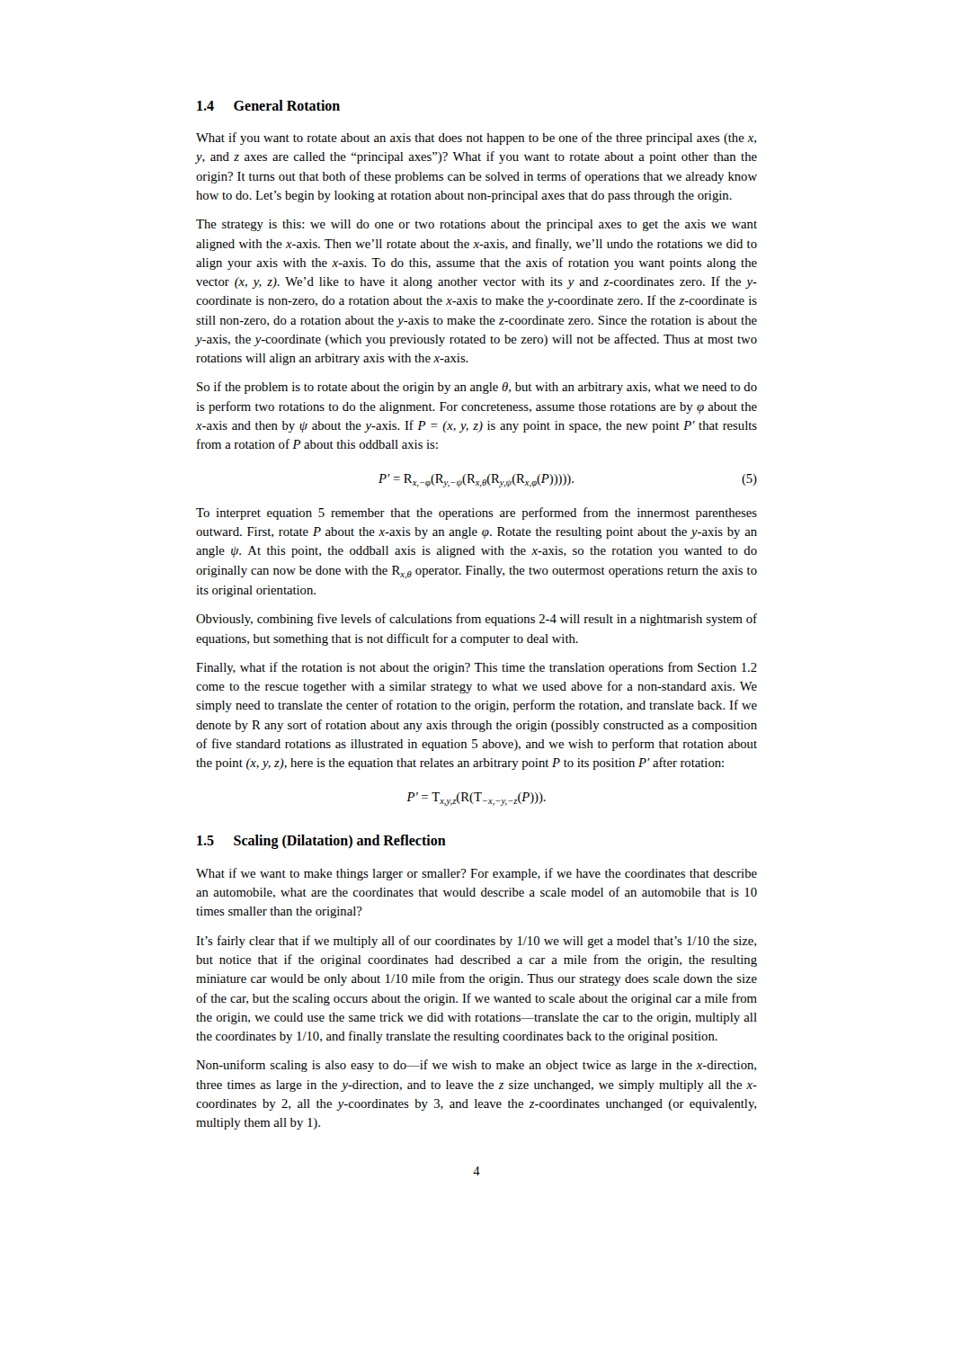1.4 General Rotation
What if you want to rotate about an axis that does not happen to be one of the three principal axes (the x, y, and z axes are called the “principal axes”)? What if you want to rotate about a point other than the origin? It turns out that both of these problems can be solved in terms of operations that we already know how to do. Let’s begin by looking at rotation about non-principal axes that do pass through the origin.
The strategy is this: we will do one or two rotations about the principal axes to get the axis we want aligned with the x-axis. Then we’ll rotate about the x-axis, and finally, we’ll undo the rotations we did to align your axis with the x-axis. To do this, assume that the axis of rotation you want points along the vector (x, y, z). We’d like to have it along another vector with its y and z-coordinates zero. If the y-coordinate is non-zero, do a rotation about the x-axis to make the y-coordinate zero. If the z-coordinate is still non-zero, do a rotation about the y-axis to make the z-coordinate zero. Since the rotation is about the y-axis, the y-coordinate (which you previously rotated to be zero) will not be affected. Thus at most two rotations will align an arbitrary axis with the x-axis.
So if the problem is to rotate about the origin by an angle θ, but with an arbitrary axis, what we need to do is perform two rotations to do the alignment. For concreteness, assume those rotations are by φ about the x-axis and then by ψ about the y-axis. If P = (x, y, z) is any point in space, the new point P′ that results from a rotation of P about this oddball axis is:
P′ = Rx,−φ(Ry,−ψ(Rx,θ(Ry,ψ(Rx,φ(P))))). (5)
To interpret equation 5 remember that the operations are performed from the innermost parentheses outward. First, rotate P about the x-axis by an angle φ. Rotate the resulting point about the y-axis by an angle ψ. At this point, the oddball axis is aligned with the x-axis, so the rotation you wanted to do originally can now be done with the Rx,θ operator. Finally, the two outermost operations return the axis to its original orientation.
Obviously, combining five levels of calculations from equations 2-4 will result in a nightmarish system of equations, but something that is not difficult for a computer to deal with.
Finally, what if the rotation is not about the origin? This time the translation operations from Section 1.2 come to the rescue together with a similar strategy to what we used above for a non-standard axis. We simply need to translate the center of rotation to the origin, perform the rotation, and translate back. If we denote by R any sort of rotation about any axis through the origin (possibly constructed as a composition of five standard rotations as illustrated in equation 5 above), and we wish to perform that rotation about the point (x, y, z), here is the equation that relates an arbitrary point P to its position P′ after rotation:
P′ = Tx,y,z(R(T−x,−y,−z(P))).
1.5 Scaling (Dilatation) and Reflection
What if we want to make things larger or smaller? For example, if we have the coordinates that describe an automobile, what are the coordinates that would describe a scale model of an automobile that is 10 times smaller than the original?
It’s fairly clear that if we multiply all of our coordinates by 1/10 we will get a model that’s 1/10 the size, but notice that if the original coordinates had described a car a mile from the origin, the resulting miniature car would be only about 1/10 mile from the origin. Thus our strategy does scale down the size of the car, but the scaling occurs about the origin. If we wanted to scale about the original car a mile from the origin, we could use the same trick we did with rotations—translate the car to the origin, multiply all the coordinates by 1/10, and finally translate the resulting coordinates back to the original position.
Non-uniform scaling is also easy to do—if we wish to make an object twice as large in the x-direction, three times as large in the y-direction, and to leave the z size unchanged, we simply multiply all the x-coordinates by 2, all the y-coordinates by 3, and leave the z-coordinates unchanged (or equivalently, multiply them all by 1).
4